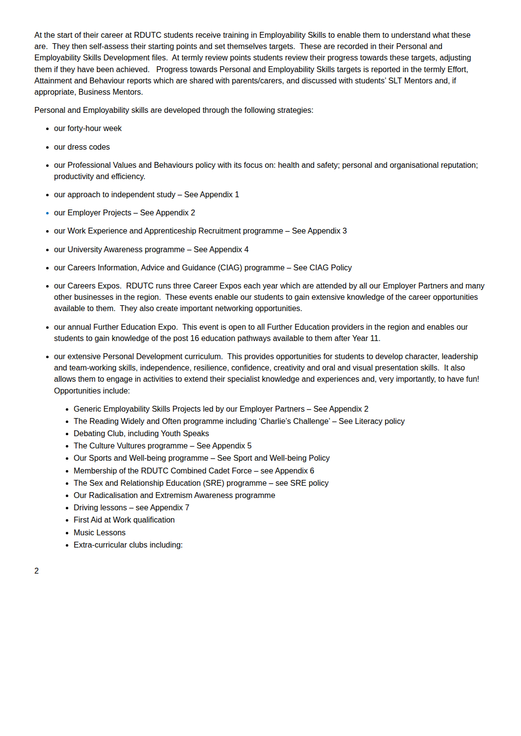At the start of their career at RDUTC students receive training in Employability Skills to enable them to understand what these are. They then self-assess their starting points and set themselves targets. These are recorded in their Personal and Employability Skills Development files. At termly review points students review their progress towards these targets, adjusting them if they have been achieved. Progress towards Personal and Employability Skills targets is reported in the termly Effort, Attainment and Behaviour reports which are shared with parents/carers, and discussed with students’ SLT Mentors and, if appropriate, Business Mentors.
Personal and Employability skills are developed through the following strategies:
our forty-hour week
our dress codes
our Professional Values and Behaviours policy with its focus on: health and safety; personal and organisational reputation; productivity and efficiency.
our approach to independent study – See Appendix 1
our Employer Projects – See Appendix 2
our Work Experience and Apprenticeship Recruitment programme – See Appendix 3
our University Awareness programme – See Appendix 4
our Careers Information, Advice and Guidance (CIAG) programme – See CIAG Policy
our Careers Expos. RDUTC runs three Career Expos each year which are attended by all our Employer Partners and many other businesses in the region. These events enable our students to gain extensive knowledge of the career opportunities available to them. They also create important networking opportunities.
our annual Further Education Expo. This event is open to all Further Education providers in the region and enables our students to gain knowledge of the post 16 education pathways available to them after Year 11.
our extensive Personal Development curriculum. This provides opportunities for students to develop character, leadership and team-working skills, independence, resilience, confidence, creativity and oral and visual presentation skills. It also allows them to engage in activities to extend their specialist knowledge and experiences and, very importantly, to have fun! Opportunities include:
Generic Employability Skills Projects led by our Employer Partners – See Appendix 2
The Reading Widely and Often programme including ‘Charlie’s Challenge’ – See Literacy policy
Debating Club, including Youth Speaks
The Culture Vultures programme – See Appendix 5
Our Sports and Well-being programme – See Sport and Well-being Policy
Membership of the RDUTC Combined Cadet Force – see Appendix 6
The Sex and Relationship Education (SRE) programme – see SRE policy
Our Radicalisation and Extremism Awareness programme
Driving lessons – see Appendix 7
First Aid at Work qualification
Music Lessons
Extra-curricular clubs including:
2